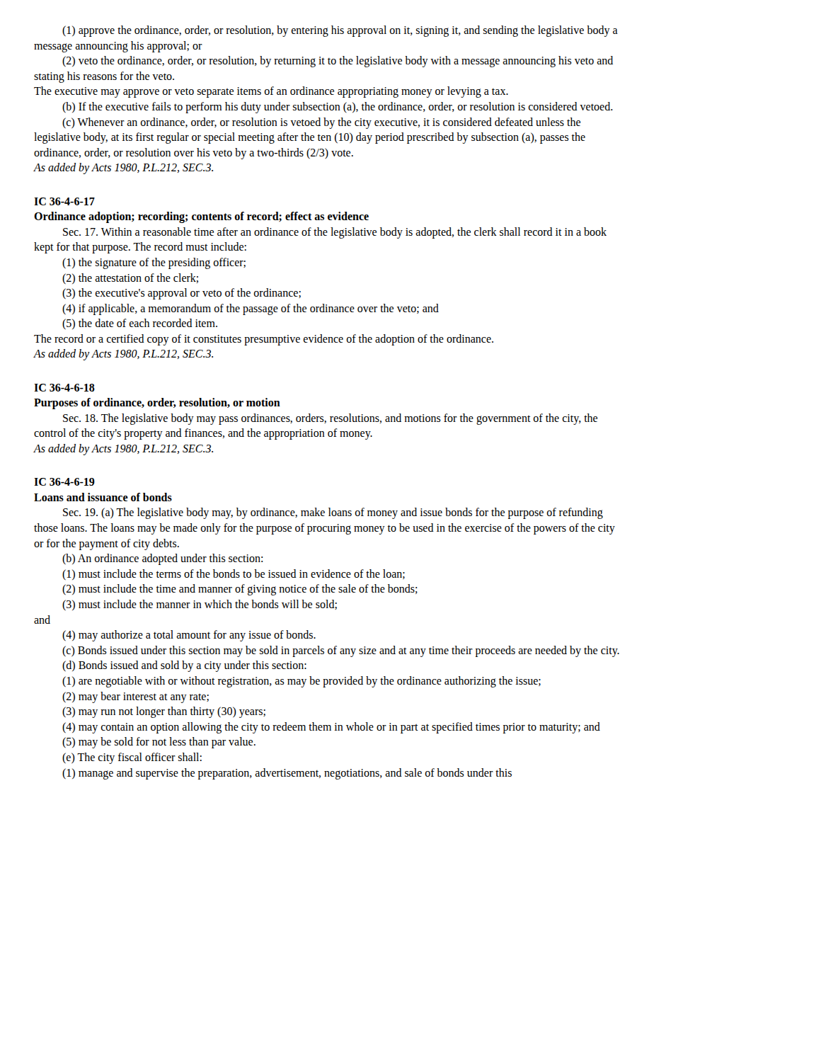(1) approve the ordinance, order, or resolution, by entering his approval on it, signing it, and sending the legislative body a message announcing his approval; or
(2) veto the ordinance, order, or resolution, by returning it to the legislative body with a message announcing his veto and stating his reasons for the veto.
The executive may approve or veto separate items of an ordinance appropriating money or levying a tax.
(b) If the executive fails to perform his duty under subsection (a), the ordinance, order, or resolution is considered vetoed.
(c) Whenever an ordinance, order, or resolution is vetoed by the city executive, it is considered defeated unless the legislative body, at its first regular or special meeting after the ten (10) day period prescribed by subsection (a), passes the ordinance, order, or resolution over his veto by a two-thirds (2/3) vote.
As added by Acts 1980, P.L.212, SEC.3.
IC 36-4-6-17
Ordinance adoption; recording; contents of record; effect as evidence
Sec. 17. Within a reasonable time after an ordinance of the legislative body is adopted, the clerk shall record it in a book kept for that purpose. The record must include:
(1) the signature of the presiding officer;
(2) the attestation of the clerk;
(3) the executive's approval or veto of the ordinance;
(4) if applicable, a memorandum of the passage of the ordinance over the veto; and
(5) the date of each recorded item.
The record or a certified copy of it constitutes presumptive evidence of the adoption of the ordinance.
As added by Acts 1980, P.L.212, SEC.3.
IC 36-4-6-18
Purposes of ordinance, order, resolution, or motion
Sec. 18. The legislative body may pass ordinances, orders, resolutions, and motions for the government of the city, the control of the city's property and finances, and the appropriation of money.
As added by Acts 1980, P.L.212, SEC.3.
IC 36-4-6-19
Loans and issuance of bonds
Sec. 19. (a) The legislative body may, by ordinance, make loans of money and issue bonds for the purpose of refunding those loans. The loans may be made only for the purpose of procuring money to be used in the exercise of the powers of the city or for the payment of city debts.
(b) An ordinance adopted under this section:
(1) must include the terms of the bonds to be issued in evidence of the loan;
(2) must include the time and manner of giving notice of the sale of the bonds;
(3) must include the manner in which the bonds will be sold;
and
(4) may authorize a total amount for any issue of bonds.
(c) Bonds issued under this section may be sold in parcels of any size and at any time their proceeds are needed by the city.
(d) Bonds issued and sold by a city under this section:
(1) are negotiable with or without registration, as may be provided by the ordinance authorizing the issue;
(2) may bear interest at any rate;
(3) may run not longer than thirty (30) years;
(4) may contain an option allowing the city to redeem them in whole or in part at specified times prior to maturity; and
(5) may be sold for not less than par value.
(e) The city fiscal officer shall:
(1) manage and supervise the preparation, advertisement, negotiations, and sale of bonds under this